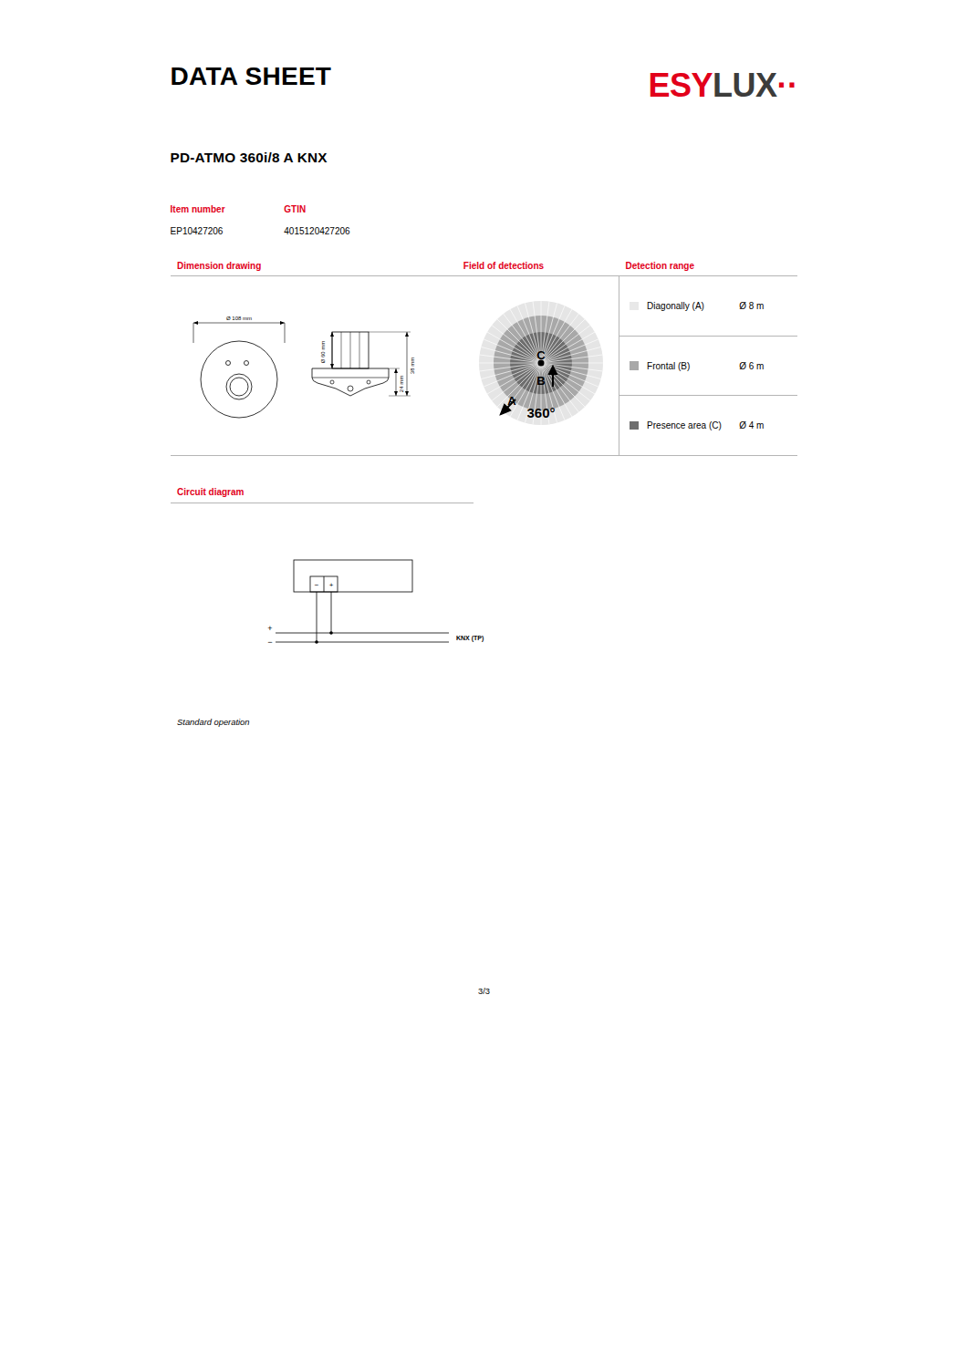DATA SHEET
ESY LUX··
PD-ATMO 360i/8 A KNX
Item number
EP10427206
GTIN
4015120427206
Dimension drawing
Field of detections
Detection range
Ø 108 mm Ø 60 mm 24 mm 38 mm
C B A 360°
Diagonally (A)
Ø 8 m
Frontal (B)
Ø 6 m
Presence area (C)
Ø 4 m
Circuit diagram
− + + − KNX (TP)
Standard operation
3/3